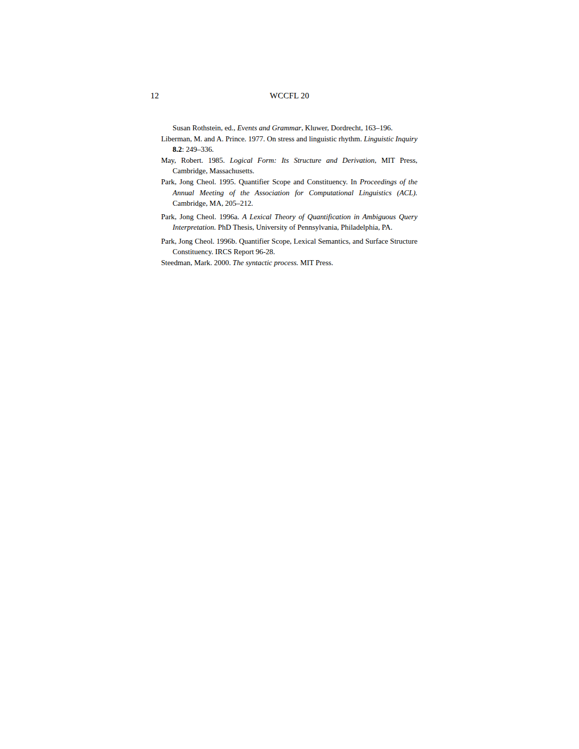12 WCCFL 20
Susan Rothstein, ed., Events and Grammar, Kluwer, Dordrecht, 163–196.
Liberman, M. and A. Prince. 1977. On stress and linguistic rhythm. Linguistic Inquiry 8.2: 249–336.
May, Robert. 1985. Logical Form: Its Structure and Derivation, MIT Press, Cambridge, Massachusetts.
Park, Jong Cheol. 1995. Quantifier Scope and Constituency. In Proceedings of the Annual Meeting of the Association for Computational Linguistics (ACL). Cambridge, MA, 205–212.
Park, Jong Cheol. 1996a. A Lexical Theory of Quantification in Ambiguous Query Interpretation. PhD Thesis, University of Pennsylvania, Philadelphia, PA.
Park, Jong Cheol. 1996b. Quantifier Scope, Lexical Semantics, and Surface Structure Constituency. IRCS Report 96-28.
Steedman, Mark. 2000. The syntactic process. MIT Press.